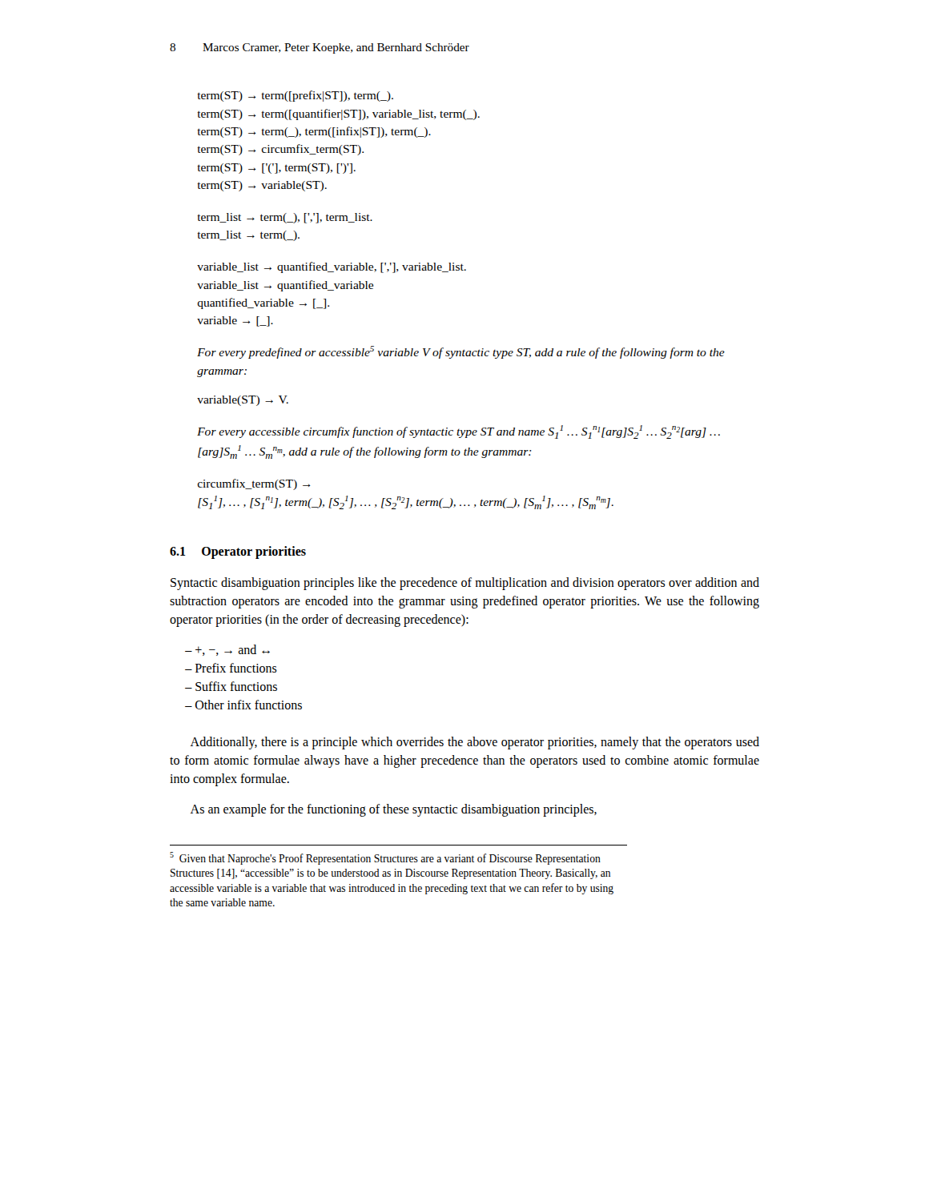8 Marcos Cramer, Peter Koepke, and Bernhard Schröder
term(ST) → term([prefix|ST]), term(_). term(ST) → term([quantifier|ST]), variable_list, term(_). term(ST) → term(_), term([infix|ST]), term(_). term(ST) → circumfix_term(ST). term(ST) → ['('], term(ST), [')']. term(ST) → variable(ST).
term_list → term(_), [','], term_list. term_list → term(_).
variable_list → quantified_variable, [','], variable_list. variable_list → quantified_variable quantified_variable → [_]. variable → [_].
For every predefined or accessible5 variable V of syntactic type ST, add a rule of the following form to the grammar:
variable(ST) → V.
For every accessible circumfix function of syntactic type ST and name S11 … S1n1[arg]S21 … S2n2[arg] … [arg]Sm1 … Smnm, add a rule of the following form to the grammar:
circumfix_term(ST) → [S11], … , [S1n1], term(_), [S21], … , [S2n2], term(_), … , term(_), [Sm1], … , [Smnm].
6.1 Operator priorities
Syntactic disambiguation principles like the precedence of multiplication and division operators over addition and subtraction operators are encoded into the grammar using predefined operator priorities. We use the following operator priorities (in the order of decreasing precedence):
+, −, → and ↔
Prefix functions
Suffix functions
Other infix functions
Additionally, there is a principle which overrides the above operator priorities, namely that the operators used to form atomic formulae always have a higher precedence than the operators used to combine atomic formulae into complex formulae.
As an example for the functioning of these syntactic disambiguation principles,
5 Given that Naproche's Proof Representation Structures are a variant of Discourse Representation Structures [14], “accessible” is to be understood as in Discourse Representation Theory. Basically, an accessible variable is a variable that was introduced in the preceding text that we can refer to by using the same variable name.